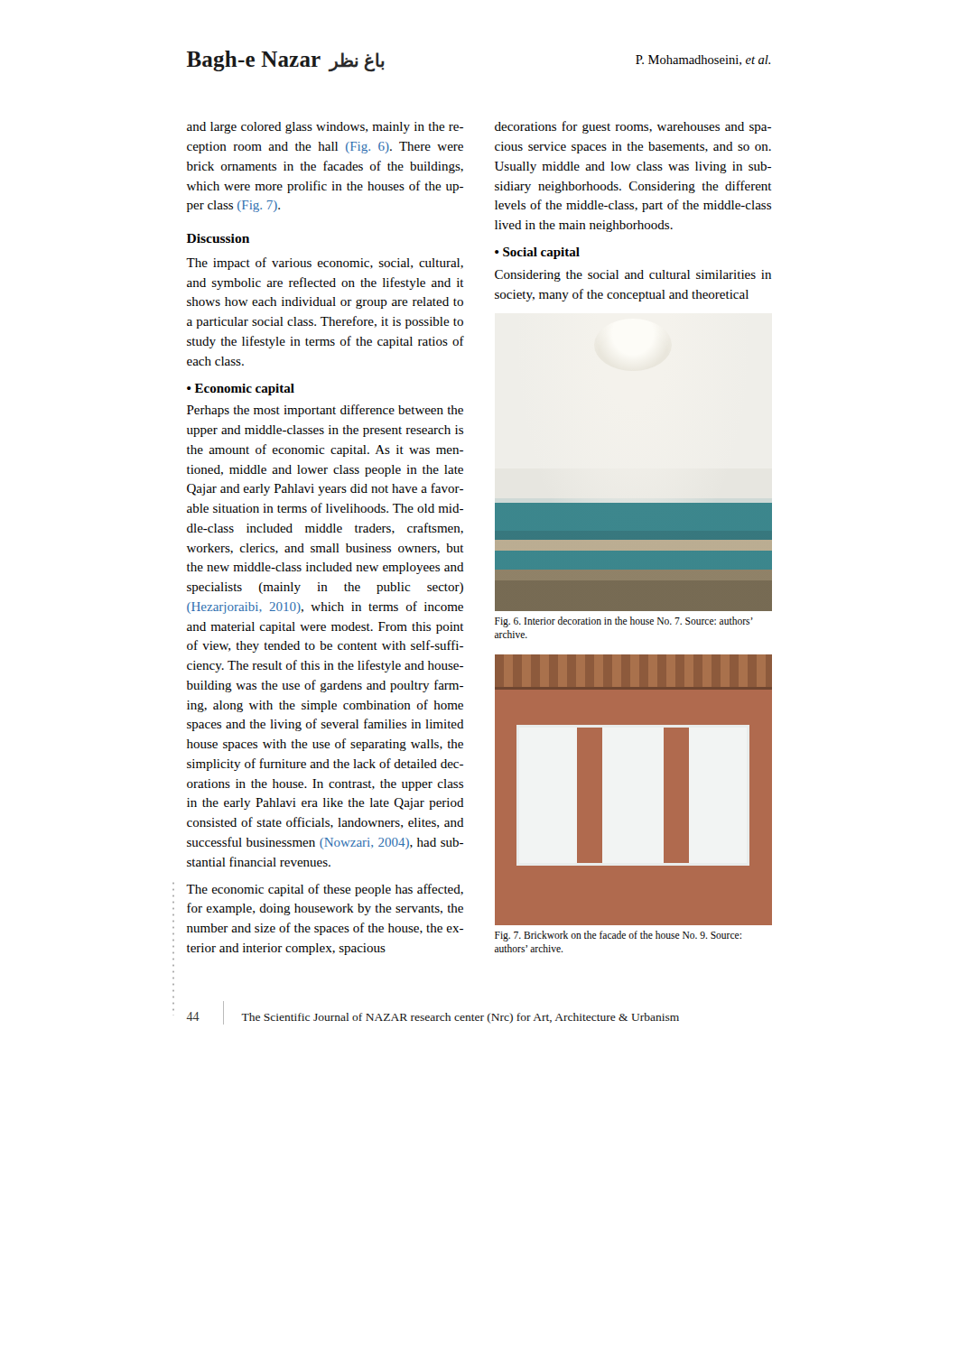Bagh-e Nazar باغ نظر
P. Mohamadhoseini, et al.
and large colored glass windows, mainly in the reception room and the hall (Fig. 6). There were brick ornaments in the facades of the buildings, which were more prolific in the houses of the upper class (Fig. 7).
Discussion
The impact of various economic, social, cultural, and symbolic are reflected on the lifestyle and it shows how each individual or group are related to a particular social class. Therefore, it is possible to study the lifestyle in terms of the capital ratios of each class.
Economic capital
Perhaps the most important difference between the upper and middle-classes in the present research is the amount of economic capital. As it was mentioned, middle and lower class people in the late Qajar and early Pahlavi years did not have a favorable situation in terms of livelihoods. The old middle-class included middle traders, craftsmen, workers, clerics, and small business owners, but the new middle-class included new employees and specialists (mainly in the public sector) (Hezarjoraibi, 2010), which in terms of income and material capital were modest. From this point of view, they tended to be content with self-sufficiency. The result of this in the lifestyle and house-building was the use of gardens and poultry farming, along with the simple combination of home spaces and the living of several families in limited house spaces with the use of separating walls, the simplicity of furniture and the lack of detailed decorations in the house. In contrast, the upper class in the early Pahlavi era like the late Qajar period consisted of state officials, landowners, elites, and successful businessmen (Nowzari, 2004), had substantial financial revenues.
The economic capital of these people has affected, for example, doing housework by the servants, the number and size of the spaces of the house, the exterior and interior complex, spacious
decorations for guest rooms, warehouses and spacious service spaces in the basements, and so on. Usually middle and low class was living in subsidiary neighborhoods. Considering the different levels of the middle-class, part of the middle-class lived in the main neighborhoods.
Social capital
Considering the social and cultural similarities in society, many of the conceptual and theoretical
Fig. 6. Interior decoration in the house No. 7. Source: authors’ archive.
Fig. 7. Brickwork on the facade of the house No. 9. Source: authors’ archive.
44
The Scientific Journal of NAZAR research center (Nrc) for Art, Architecture & Urbanism